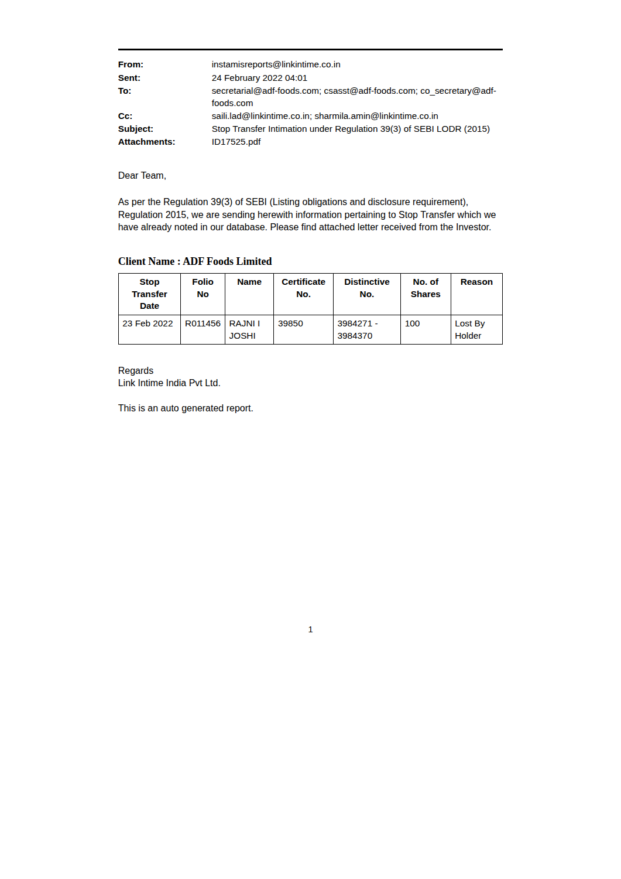| From: | instamisreports@linkintime.co.in |
| Sent: | 24 February 2022 04:01 |
| To: | secretarial@adf-foods.com; csasst@adf-foods.com; co_secretary@adf-foods.com |
| Cc: | saili.lad@linkintime.co.in; sharmila.amin@linkintime.co.in |
| Subject: | Stop Transfer Intimation under Regulation 39(3) of SEBI LODR (2015) |
| Attachments: | ID17525.pdf |
Dear Team,
As per the Regulation 39(3) of SEBI (Listing obligations and disclosure requirement), Regulation 2015, we are sending herewith information pertaining to Stop Transfer which we have already noted in our database. Please find attached letter received from the Investor.
Client Name : ADF Foods Limited
| Stop Transfer Date | Folio No | Name | Certificate No. | Distinctive No. | No. of Shares | Reason |
| --- | --- | --- | --- | --- | --- | --- |
| 23 Feb 2022 | R011456 | RAJNI I JOSHI | 39850 | 3984271 - 3984370 | 100 | Lost By Holder |
Regards
Link Intime India Pvt Ltd.
This is an auto generated report.
1